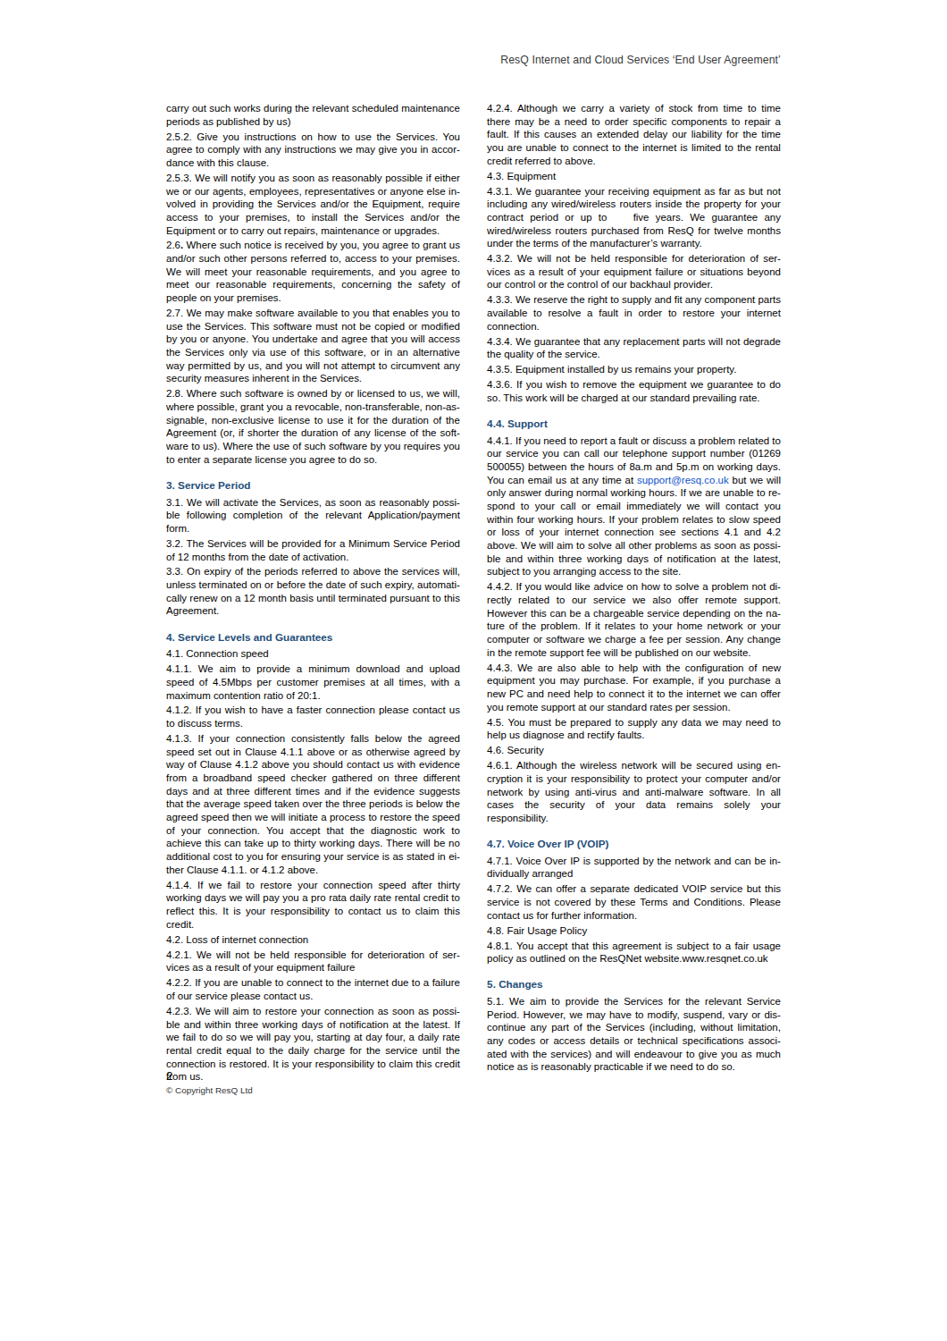ResQ Internet and Cloud Services ‘End User Agreement’
carry out such works during the relevant scheduled maintenance periods as published by us)
2.5.2. Give you instructions on how to use the Services. You agree to comply with any instructions we may give you in accordance with this clause.
2.5.3. We will notify you as soon as reasonably possible if either we or our agents, employees, representatives or anyone else involved in providing the Services and/or the Equipment, require access to your premises, to install the Services and/or the Equipment or to carry out repairs, maintenance or upgrades.
2.6. Where such notice is received by you, you agree to grant us and/or such other persons referred to, access to your premises. We will meet your reasonable requirements, and you agree to meet our reasonable requirements, concerning the safety of people on your premises.
2.7. We may make software available to you that enables you to use the Services. This software must not be copied or modified by you or anyone. You undertake and agree that you will access the Services only via use of this software, or in an alternative way permitted by us, and you will not attempt to circumvent any security measures inherent in the Services.
2.8. Where such software is owned by or licensed to us, we will, where possible, grant you a revocable, non-transferable, non-assignable, non-exclusive license to use it for the duration of the Agreement (or, if shorter the duration of any license of the software to us). Where the use of such software by you requires you to enter a separate license you agree to do so.
3. Service Period
3.1. We will activate the Services, as soon as reasonably possible following completion of the relevant Application/payment form.
3.2. The Services will be provided for a Minimum Service Period of 12 months from the date of activation.
3.3. On expiry of the periods referred to above the services will, unless terminated on or before the date of such expiry, automatically renew on a 12 month basis until terminated pursuant to this Agreement.
4. Service Levels and Guarantees
4.1. Connection speed
4.1.1. We aim to provide a minimum download and upload speed of 4.5Mbps per customer premises at all times, with a maximum contention ratio of 20:1.
4.1.2. If you wish to have a faster connection please contact us to discuss terms.
4.1.3. If your connection consistently falls below the agreed speed set out in Clause 4.1.1 above or as otherwise agreed by way of Clause 4.1.2 above you should contact us with evidence from a broadband speed checker gathered on three different days and at three different times and if the evidence suggests that the average speed taken over the three periods is below the agreed speed then we will initiate a process to restore the speed of your connection. You accept that the diagnostic work to achieve this can take up to thirty working days. There will be no additional cost to you for ensuring your service is as stated in either Clause 4.1.1. or 4.1.2 above.
4.1.4. If we fail to restore your connection speed after thirty working days we will pay you a pro rata daily rate rental credit to reflect this. It is your responsibility to contact us to claim this credit.
4.2. Loss of internet connection
4.2.1. We will not be held responsible for deterioration of services as a result of your equipment failure
4.2.2. If you are unable to connect to the internet due to a failure of our service please contact us.
4.2.3. We will aim to restore your connection as soon as possible and within three working days of notification at the latest. If we fail to do so we will pay you, starting at day four, a daily rate rental credit equal to the daily charge for the service until the connection is restored. It is your responsibility to claim this credit from us.
4.2.4. Although we carry a variety of stock from time to time there may be a need to order specific components to repair a fault. If this causes an extended delay our liability for the time you are unable to connect to the internet is limited to the rental credit referred to above.
4.3. Equipment
4.3.1. We guarantee your receiving equipment as far as but not including any wired/wireless routers inside the property for your contract period or up to five years. We guarantee any wired/wireless routers purchased from ResQ for twelve months under the terms of the manufacturer’s warranty.
4.3.2. We will not be held responsible for deterioration of services as a result of your equipment failure or situations beyond our control or the control of our backhaul provider.
4.3.3. We reserve the right to supply and fit any component parts available to resolve a fault in order to restore your internet connection.
4.3.4. We guarantee that any replacement parts will not degrade the quality of the service.
4.3.5. Equipment installed by us remains your property.
4.3.6. If you wish to remove the equipment we guarantee to do so. This work will be charged at our standard prevailing rate.
4.4. Support
4.4.1. If you need to report a fault or discuss a problem related to our service you can call our telephone support number (01269 500055) between the hours of 8a.m and 5p.m on working days. You can email us at any time at support@resq.co.uk but we will only answer during normal working hours. If we are unable to respond to your call or email immediately we will contact you within four working hours. If your problem relates to slow speed or loss of your internet connection see sections 4.1 and 4.2 above. We will aim to solve all other problems as soon as possible and within three working days of notification at the latest, subject to you arranging access to the site.
4.4.2. If you would like advice on how to solve a problem not directly related to our service we also offer remote support. However this can be a chargeable service depending on the nature of the problem. If it relates to your home network or your computer or software we charge a fee per session. Any change in the remote support fee will be published on our website.
4.4.3. We are also able to help with the configuration of new equipment you may purchase. For example, if you purchase a new PC and need help to connect it to the internet we can offer you remote support at our standard rates per session.
4.5. You must be prepared to supply any data we may need to help us diagnose and rectify faults.
4.6. Security
4.6.1. Although the wireless network will be secured using encryption it is your responsibility to protect your computer and/or network by using anti-virus and anti-malware software. In all cases the security of your data remains solely your responsibility.
4.7. Voice Over IP (VOIP)
4.7.1. Voice Over IP is supported by the network and can be individually arranged
4.7.2. We can offer a separate dedicated VOIP service but this service is not covered by these Terms and Conditions. Please contact us for further information.
4.8. Fair Usage Policy
4.8.1. You accept that this agreement is subject to a fair usage policy as outlined on the ResQNet website.www.resqnet.co.uk
5. Changes
5.1. We aim to provide the Services for the relevant Service Period. However, we may have to modify, suspend, vary or discontinue any part of the Services (including, without limitation, any codes or access details or technical specifications associated with the services) and will endeavour to give you as much notice as is reasonably practicable if we need to do so.
2
© Copyright ResQ Ltd